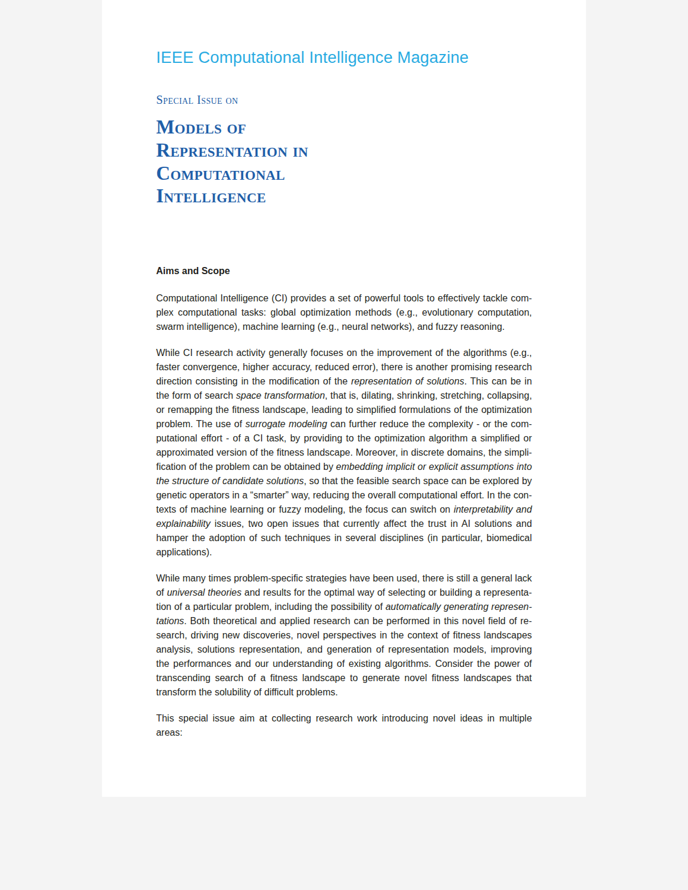IEEE Computational Intelligence Magazine
Special Issue on
Models of Representation in Computational Intelligence
Aims and Scope
Computational Intelligence (CI) provides a set of powerful tools to effectively tackle complex computational tasks: global optimization methods (e.g., evolutionary computation, swarm intelligence), machine learning (e.g., neural networks), and fuzzy reasoning.
While CI research activity generally focuses on the improvement of the algorithms (e.g., faster convergence, higher accuracy, reduced error), there is another promising research direction consisting in the modification of the representation of solutions. This can be in the form of search space transformation, that is, dilating, shrinking, stretching, collapsing, or remapping the fitness landscape, leading to simplified formulations of the optimization problem. The use of surrogate modeling can further reduce the complexity - or the computational effort - of a CI task, by providing to the optimization algorithm a simplified or approximated version of the fitness landscape. Moreover, in discrete domains, the simplification of the problem can be obtained by embedding implicit or explicit assumptions into the structure of candidate solutions, so that the feasible search space can be explored by genetic operators in a “smarter” way, reducing the overall computational effort. In the contexts of machine learning or fuzzy modeling, the focus can switch on interpretability and explainability issues, two open issues that currently affect the trust in AI solutions and hamper the adoption of such techniques in several disciplines (in particular, biomedical applications).
While many times problem-specific strategies have been used, there is still a general lack of universal theories and results for the optimal way of selecting or building a representation of a particular problem, including the possibility of automatically generating representations. Both theoretical and applied research can be performed in this novel field of research, driving new discoveries, novel perspectives in the context of fitness landscapes analysis, solutions representation, and generation of representation models, improving the performances and our understanding of existing algorithms. Consider the power of transcending search of a fitness landscape to generate novel fitness landscapes that transform the solubility of difficult problems.
This special issue aim at collecting research work introducing novel ideas in multiple areas: